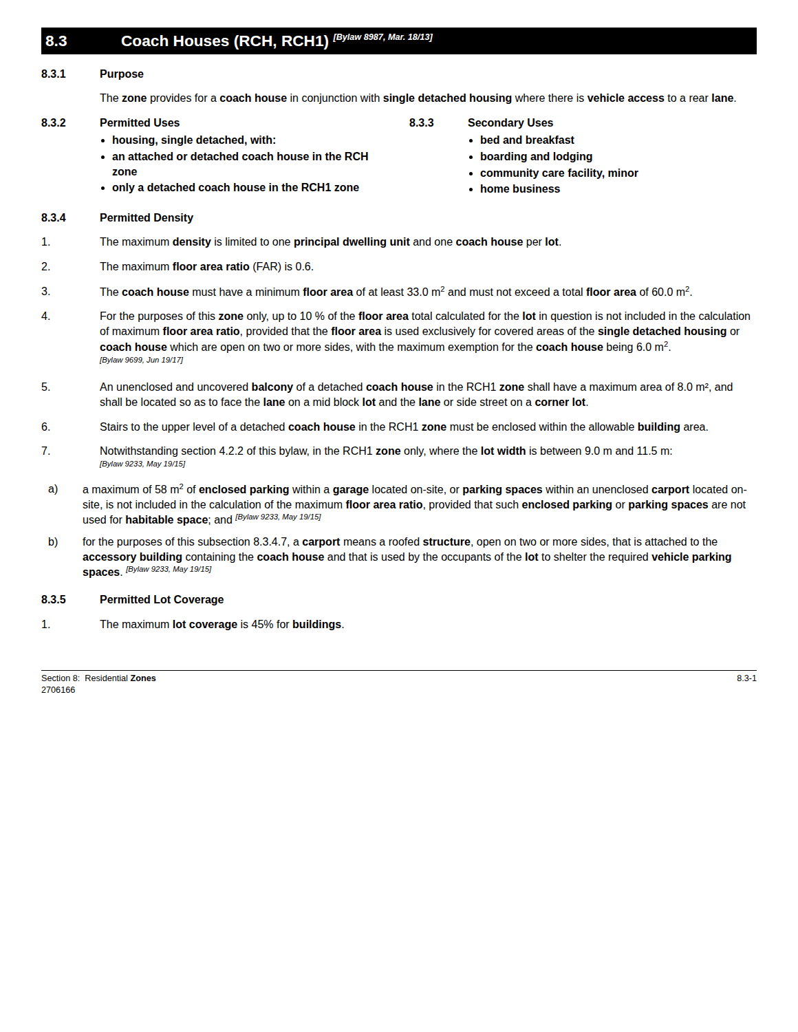8.3 Coach Houses (RCH, RCH1) [Bylaw 8987, Mar. 18/13]
8.3.1 Purpose
The zone provides for a coach house in conjunction with single detached housing where there is vehicle access to a rear lane.
8.3.2 Permitted Uses
housing, single detached, with:
an attached or detached coach house in the RCH zone
only a detached coach house in the RCH1 zone
8.3.3 Secondary Uses
bed and breakfast
boarding and lodging
community care facility, minor
home business
8.3.4 Permitted Density
1. The maximum density is limited to one principal dwelling unit and one coach house per lot.
2. The maximum floor area ratio (FAR) is 0.6.
3. The coach house must have a minimum floor area of at least 33.0 m2 and must not exceed a total floor area of 60.0 m2.
4. For the purposes of this zone only, up to 10 % of the floor area total calculated for the lot in question is not included in the calculation of maximum floor area ratio, provided that the floor area is used exclusively for covered areas of the single detached housing or coach house which are open on two or more sides, with the maximum exemption for the coach house being 6.0 m2. [Bylaw 9699, Jun 19/17]
5. An unenclosed and uncovered balcony of a detached coach house in the RCH1 zone shall have a maximum area of 8.0 m², and shall be located so as to face the lane on a mid block lot and the lane or side street on a corner lot.
6. Stairs to the upper level of a detached coach house in the RCH1 zone must be enclosed within the allowable building area.
7. Notwithstanding section 4.2.2 of this bylaw, in the RCH1 zone only, where the lot width is between 9.0 m and 11.5 m: [Bylaw 9233, May 19/15]
a) a maximum of 58 m2 of enclosed parking within a garage located on-site, or parking spaces within an unenclosed carport located on-site, is not included in the calculation of the maximum floor area ratio, provided that such enclosed parking or parking spaces are not used for habitable space; and [Bylaw 9233, May 19/15]
b) for the purposes of this subsection 8.3.4.7, a carport means a roofed structure, open on two or more sides, that is attached to the accessory building containing the coach house and that is used by the occupants of the lot to shelter the required vehicle parking spaces. [Bylaw 9233, May 19/15]
8.3.5 Permitted Lot Coverage
1. The maximum lot coverage is 45% for buildings.
Section 8: Residential Zones
2706166
8.3-1